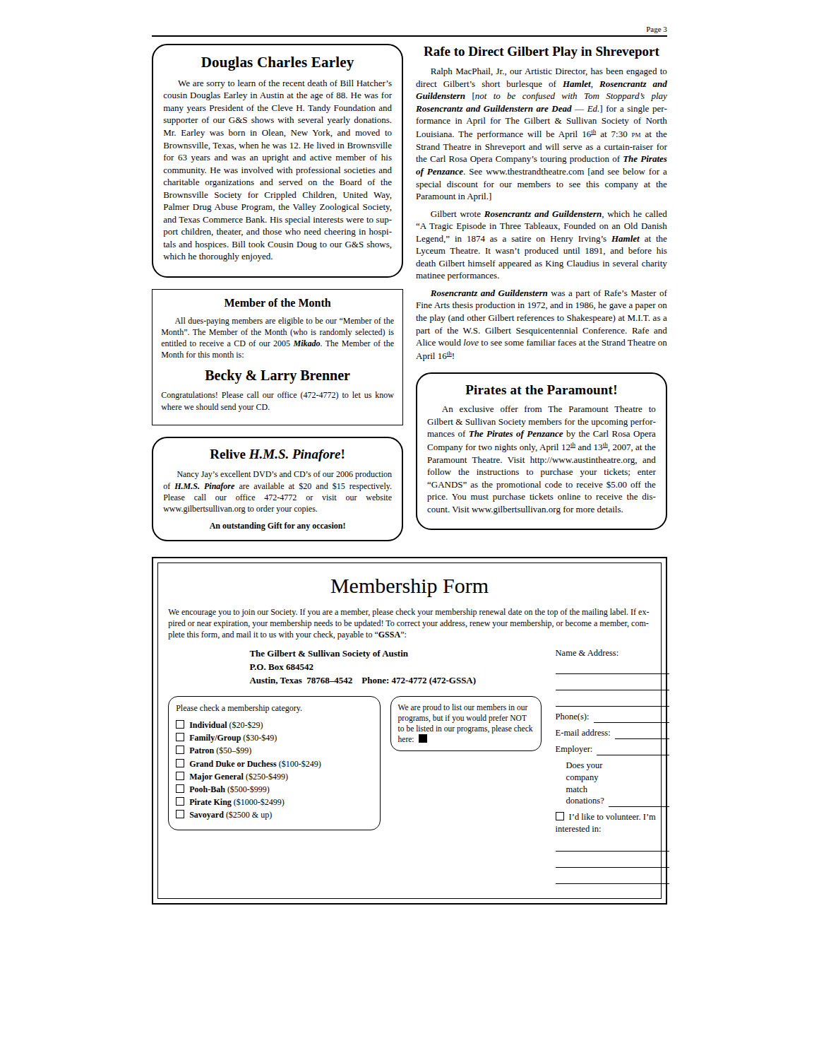Page 3
Douglas Charles Earley
We are sorry to learn of the recent death of Bill Hatcher’s cousin Douglas Earley in Austin at the age of 88. He was for many years President of the Cleve H. Tandy Foundation and supporter of our G&S shows with several yearly donations. Mr. Earley was born in Olean, New York, and moved to Brownsville, Texas, when he was 12. He lived in Brownsville for 63 years and was an upright and active member of his community. He was involved with professional societies and charitable organizations and served on the Board of the Brownsville Society for Crippled Children, United Way, Palmer Drug Abuse Program, the Valley Zoological Society, and Texas Commerce Bank. His special interests were to support children, theater, and those who need cheering in hospitals and hospices. Bill took Cousin Doug to our G&S shows, which he thoroughly enjoyed.
Member of the Month
All dues-paying members are eligible to be our “Member of the Month”. The Member of the Month (who is randomly selected) is entitled to receive a CD of our 2005 Mikado. The Member of the Month for this month is:
Becky & Larry Brenner
Congratulations! Please call our office (472-4772) to let us know where we should send your CD.
Relive H.M.S. Pinafore!
Nancy Jay’s excellent DVD’s and CD’s of our 2006 production of H.M.S. Pinafore are available at $20 and $15 respectively. Please call our office 472-4772 or visit our website www.gilbertsullivan.org to order your copies.
An outstanding Gift for any occasion!
Rafe to Direct Gilbert Play in Shreveport
Ralph MacPhail, Jr., our Artistic Director, has been engaged to direct Gilbert’s short burlesque of Hamlet, Rosencrantz and Guildenstern [not to be confused with Tom Stoppard’s play Rosencrantz and Guildenstern are Dead — Ed.] for a single performance in April for The Gilbert & Sullivan Society of North Louisiana. The performance will be April 16th at 7:30 pm at the Strand Theatre in Shreveport and will serve as a curtain-raiser for the Carl Rosa Opera Company’s touring production of The Pirates of Penzance. See www.thestrandtheatre.com [and see below for a special discount for our members to see this company at the Paramount in April.]
Gilbert wrote Rosencrantz and Guildenstern, which he called “A Tragic Episode in Three Tableaux, Founded on an Old Danish Legend,” in 1874 as a satire on Henry Irving’s Hamlet at the Lyceum Theatre. It wasn’t produced until 1891, and before his death Gilbert himself appeared as King Claudius in several charity matinee performances.
Rosencrantz and Guildenstern was a part of Rafe’s Master of Fine Arts thesis production in 1972, and in 1986, he gave a paper on the play (and other Gilbert references to Shakespeare) at M.I.T. as a part of the W.S. Gilbert Sesquicentennial Conference. Rafe and Alice would love to see some familiar faces at the Strand Theatre on April 16th!
Pirates at the Paramount!
An exclusive offer from The Paramount Theatre to Gilbert & Sullivan Society members for the upcoming performances of The Pirates of Penzance by the Carl Rosa Opera Company for two nights only, April 12th and 13th, 2007, at the Paramount Theatre. Visit http://www.austintheatre.org, and follow the instructions to purchase your tickets; enter “GANDS” as the promotional code to receive $5.00 off the price. You must purchase tickets online to receive the discount. Visit www.gilbertsullivan.org for more details.
Membership Form
We encourage you to join our Society. If you are a member, please check your membership renewal date on the top of the mailing label. If expired or near expiration, your membership needs to be updated! To correct your address, renew your membership, or become a member, complete this form, and mail it to us with your check, payable to “GSSA”:
The Gilbert & Sullivan Society of Austin
P.O. Box 684542
Austin, Texas 78768–4542 Phone: 472-4772 (472-GSSA)
Please check a membership category.
Individual ($20-$29)
Family/Group ($30-$49)
Patron ($50–$99)
Grand Duke or Duchess ($100-$249)
Major General ($250-$499)
Pooh-Bah ($500-$999)
Pirate King ($1000-$2499)
Savoyard ($2500 & up)
We are proud to list our members in our programs, but if you would prefer NOT to be listed in our programs, please check here:
Name & Address:
Phone(s):
E-mail address:
Employer:
Does your company match donations?
I’d like to volunteer. I’m interested in: